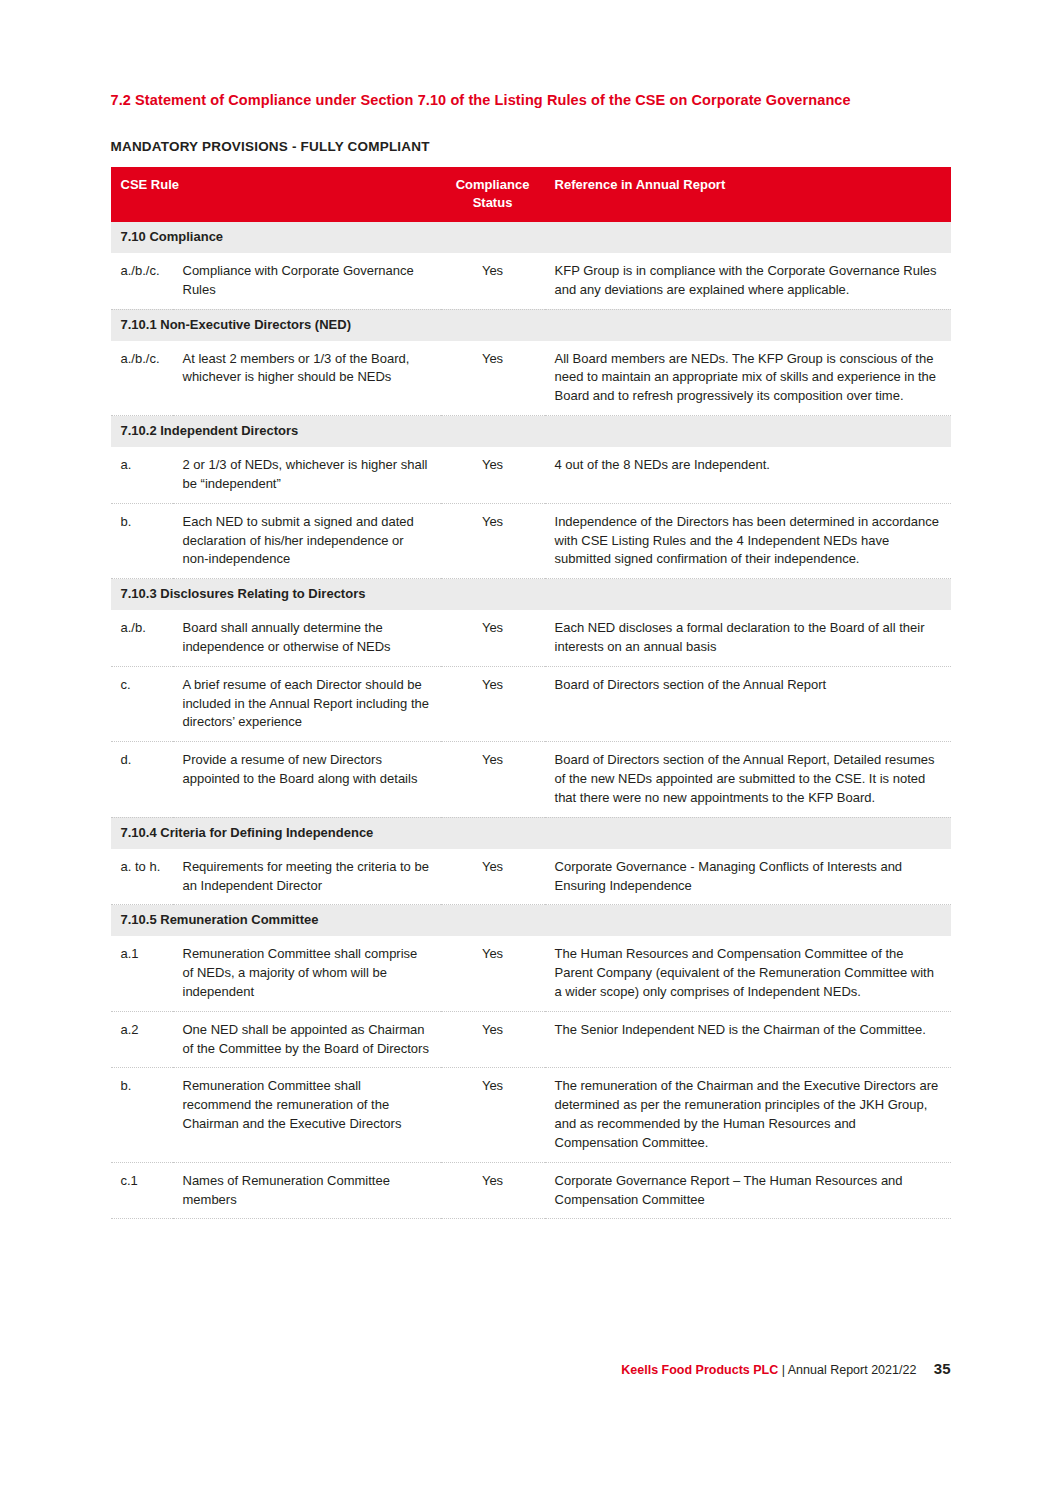7.2 Statement of Compliance under Section 7.10 of the Listing Rules of the CSE on Corporate Governance
MANDATORY PROVISIONS - FULLY COMPLIANT
| CSE Rule | Compliance Status | Reference in Annual Report |
| --- | --- | --- |
| 7.10 Compliance |
| a./b./c. | Compliance with Corporate Governance Rules | Yes | KFP Group is in compliance with the Corporate Governance Rules and any deviations are explained where applicable. |
| 7.10.1 Non-Executive Directors (NED) |
| a./b./c. | At least 2 members or 1/3 of the Board, whichever is higher should be NEDs | Yes | All Board members are NEDs. The KFP Group is conscious of the need to maintain an appropriate mix of skills and experience in the Board and to refresh progressively its composition over time. |
| 7.10.2 Independent Directors |
| a. | 2 or 1/3 of NEDs, whichever is higher shall be “independent” | Yes | 4 out of the 8 NEDs are Independent. |
| b. | Each NED to submit a signed and dated declaration of his/her independence or non-independence | Yes | Independence of the Directors has been determined in accordance with CSE Listing Rules and the 4 Independent NEDs have submitted signed confirmation of their independence. |
| 7.10.3 Disclosures Relating to Directors |
| a./b. | Board shall annually determine the independence or otherwise of NEDs | Yes | Each NED discloses a formal declaration to the Board of all their interests on an annual basis |
| c. | A brief resume of each Director should be included in the Annual Report including the directors’ experience | Yes | Board of Directors section of the Annual Report |
| d. | Provide a resume of new Directors appointed to the Board along with details | Yes | Board of Directors section of the Annual Report, Detailed resumes of the new NEDs appointed are submitted to the CSE. It is noted that there were no new appointments to the KFP Board. |
| 7.10.4 Criteria for Defining Independence |
| a. to h. | Requirements for meeting the criteria to be an Independent Director | Yes | Corporate Governance - Managing Conflicts of Interests and Ensuring Independence |
| 7.10.5 Remuneration Committee |
| a.1 | Remuneration Committee shall comprise of NEDs, a majority of whom will be independent | Yes | The Human Resources and Compensation Committee of the Parent Company (equivalent of the Remuneration Committee with a wider scope) only comprises of Independent NEDs. |
| a.2 | One NED shall be appointed as Chairman of the Committee by the Board of Directors | Yes | The Senior Independent NED is the Chairman of the Committee. |
| b. | Remuneration Committee shall recommend the remuneration of the Chairman and the Executive Directors | Yes | The remuneration of the Chairman and the Executive Directors are determined as per the remuneration principles of the JKH Group, and as recommended by the Human Resources and Compensation Committee. |
| c.1 | Names of Remuneration Committee members | Yes | Corporate Governance Report – The Human Resources and Compensation Committee |
Keells Food Products PLC | Annual Report 2021/22 35